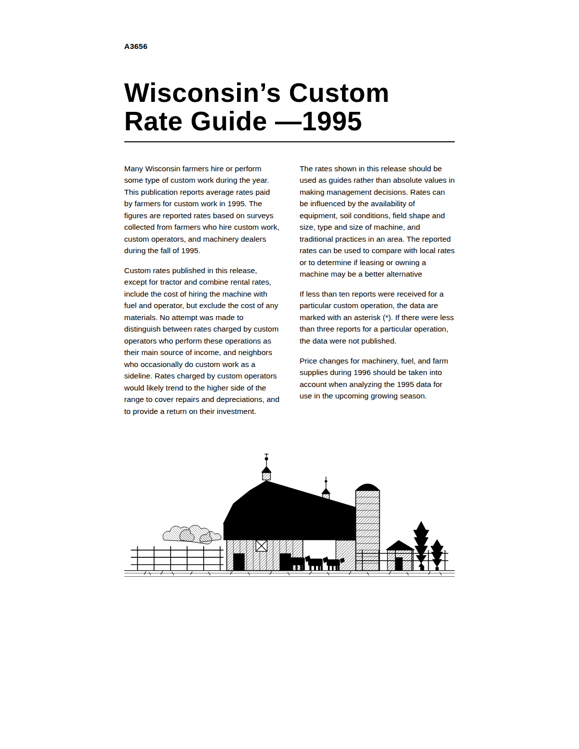A3656
Wisconsin’s Custom
Rate Guide —1995
Many Wisconsin farmers hire or perform some type of custom work during the year. This publication reports average rates paid by farmers for custom work in 1995. The figures are reported rates based on surveys collected from farmers who hire custom work, custom operators, and machinery dealers during the fall of 1995.
Custom rates published in this release, except for tractor and combine rental rates, include the cost of hiring the machine with fuel and operator, but exclude the cost of any materials. No attempt was made to distinguish between rates charged by custom operators who perform these operations as their main source of income, and neighbors who occasionally do custom work as a sideline. Rates charged by custom operators would likely trend to the higher side of the range to cover repairs and depreciations, and to provide a return on their investment.
The rates shown in this release should be used as guides rather than absolute values in making management decisions. Rates can be influenced by the availability of equipment, soil conditions, field shape and size, type and size of machine, and traditional practices in an area. The reported rates can be used to compare with local rates or to determine if leasing or owning a machine may be a better alternative
If less than ten reports were received for a particular custom operation, the data are marked with an asterisk (*). If there were less than three reports for a particular operation, the data were not published.
Price changes for machinery, fuel, and farm supplies during 1996 should be taken into account when analyzing the 1995 data for use in the upcoming growing season.